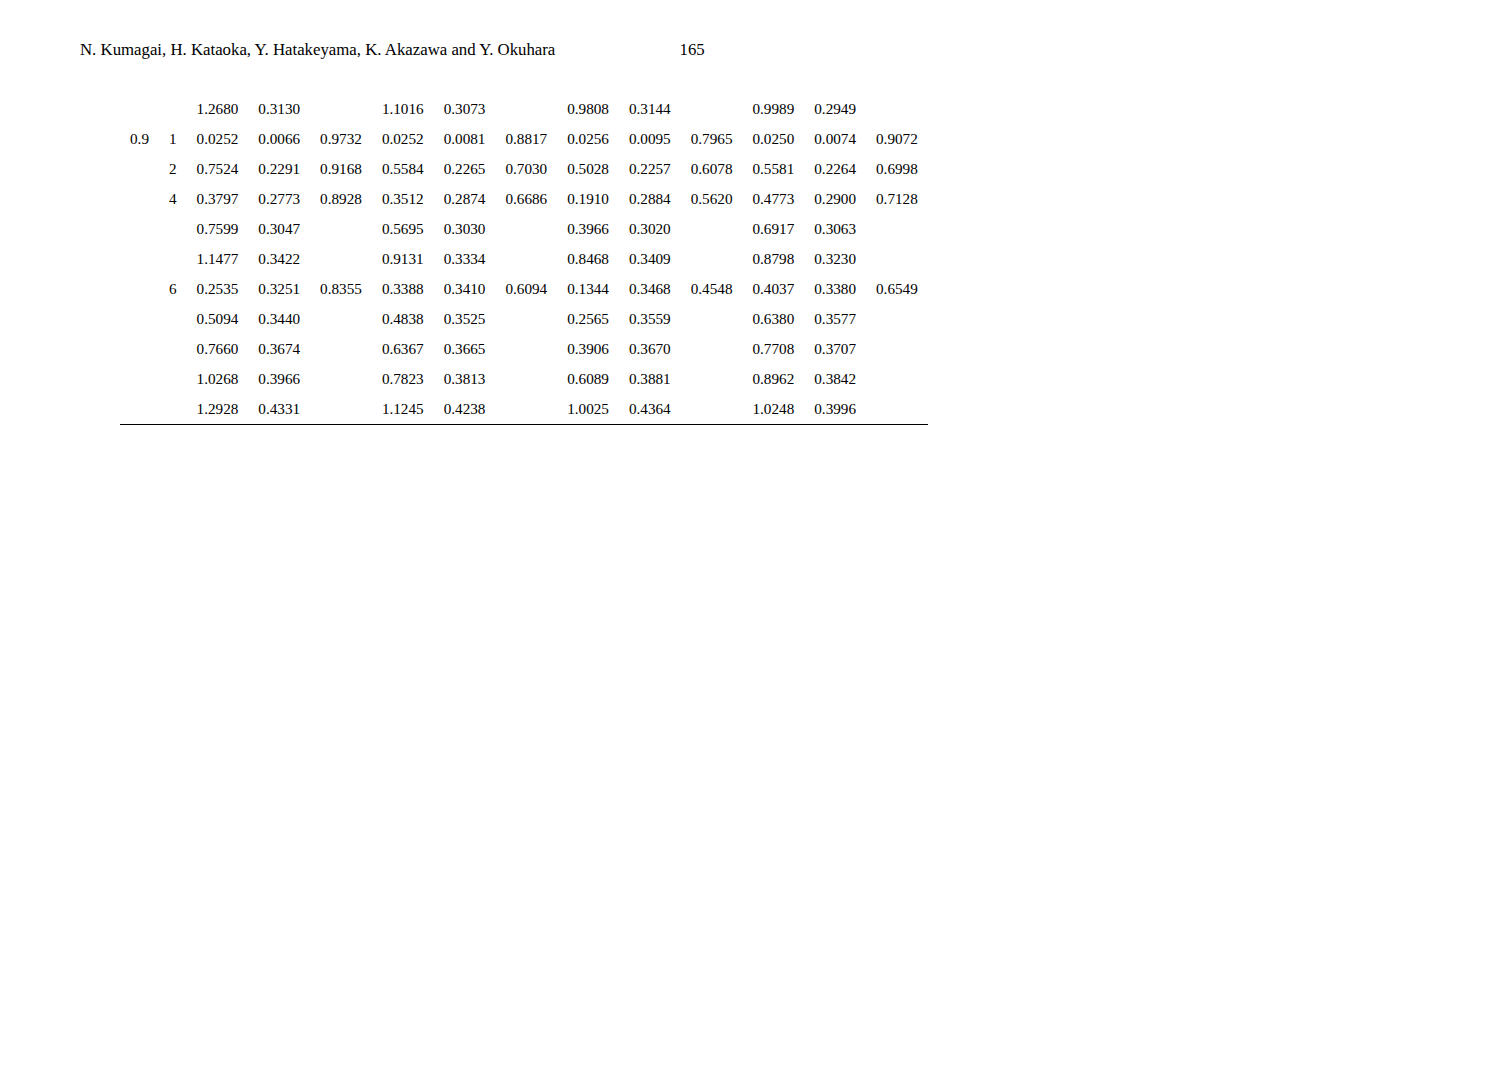N. Kumagai, H. Kataoka, Y. Hatakeyama, K. Akazawa and Y. Okuhara 165
| | | 1.2680 | 0.3130 | | 1.1016 | 0.3073 | | 0.9808 | 0.3144 | | 0.9989 | 0.2949 | |
| 0.9 | 1 | 0.0252 | 0.0066 | 0.9732 | 0.0252 | 0.0081 | 0.8817 | 0.0256 | 0.0095 | 0.7965 | 0.0250 | 0.0074 | 0.9072 |
| | 2 | 0.7524 | 0.2291 | 0.9168 | 0.5584 | 0.2265 | 0.7030 | 0.5028 | 0.2257 | 0.6078 | 0.5581 | 0.2264 | 0.6998 |
| | 4 | 0.3797 | 0.2773 | 0.8928 | 0.3512 | 0.2874 | 0.6686 | 0.1910 | 0.2884 | 0.5620 | 0.4773 | 0.2900 | 0.7128 |
| | | 0.7599 | 0.3047 | | 0.5695 | 0.3030 | | 0.3966 | 0.3020 | | 0.6917 | 0.3063 | |
| | | 1.1477 | 0.3422 | | 0.9131 | 0.3334 | | 0.8468 | 0.3409 | | 0.8798 | 0.3230 | |
| | 6 | 0.2535 | 0.3251 | 0.8355 | 0.3388 | 0.3410 | 0.6094 | 0.1344 | 0.3468 | 0.4548 | 0.4037 | 0.3380 | 0.6549 |
| | | 0.5094 | 0.3440 | | 0.4838 | 0.3525 | | 0.2565 | 0.3559 | | 0.6380 | 0.3577 | |
| | | 0.7660 | 0.3674 | | 0.6367 | 0.3665 | | 0.3906 | 0.3670 | | 0.7708 | 0.3707 | |
| | | 1.0268 | 0.3966 | | 0.7823 | 0.3813 | | 0.6089 | 0.3881 | | 0.8962 | 0.3842 | |
| | | 1.2928 | 0.4331 | | 1.1245 | 0.4238 | | 1.0025 | 0.4364 | | 1.0248 | 0.3996 | |